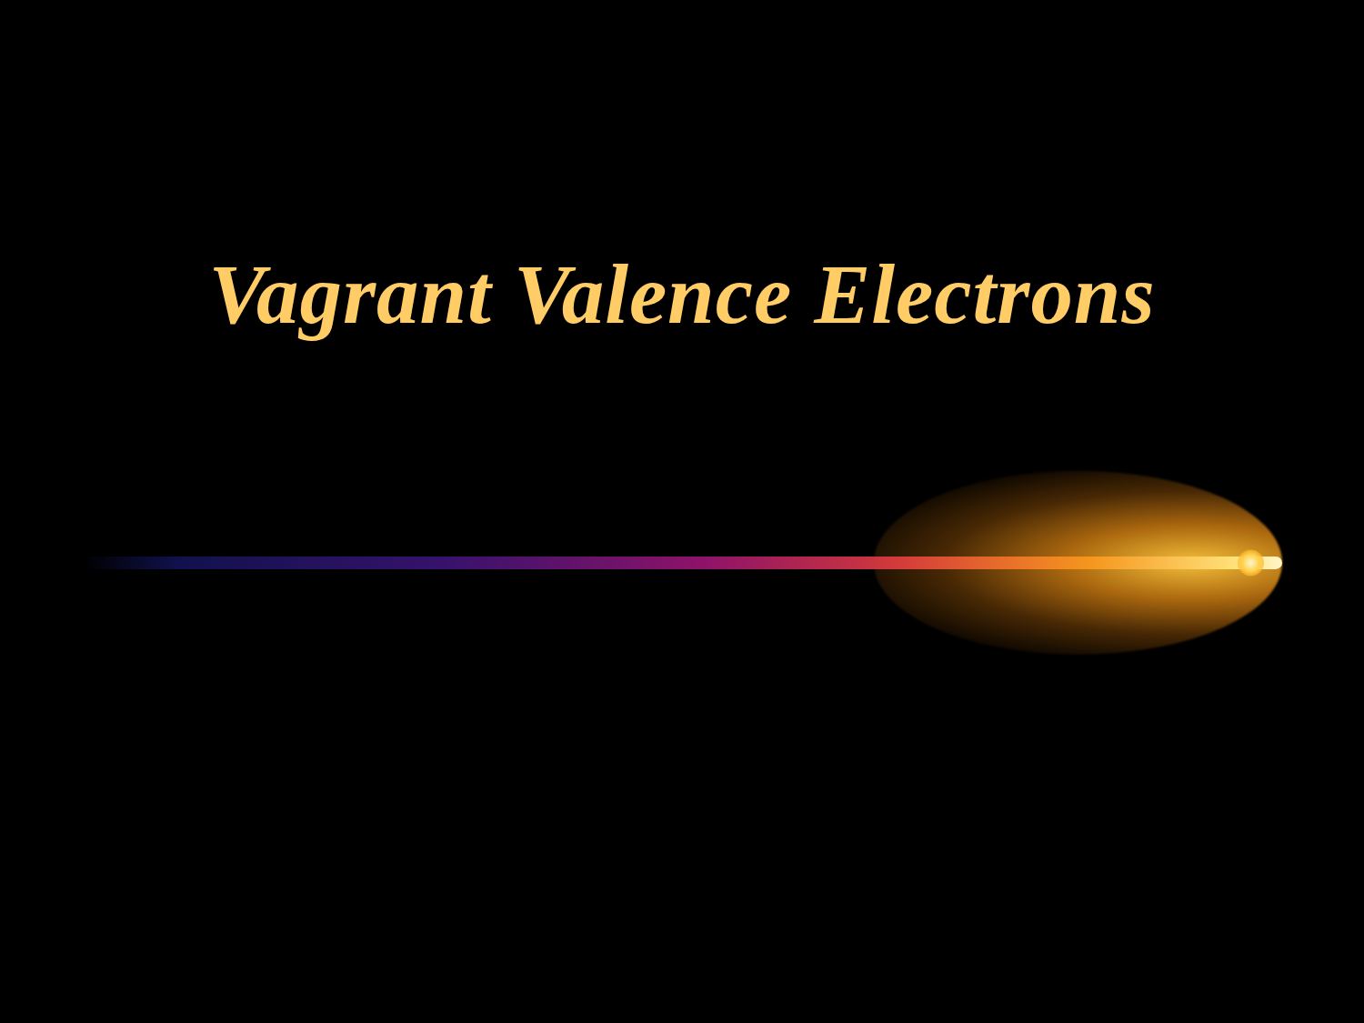Vagrant Valence Electrons